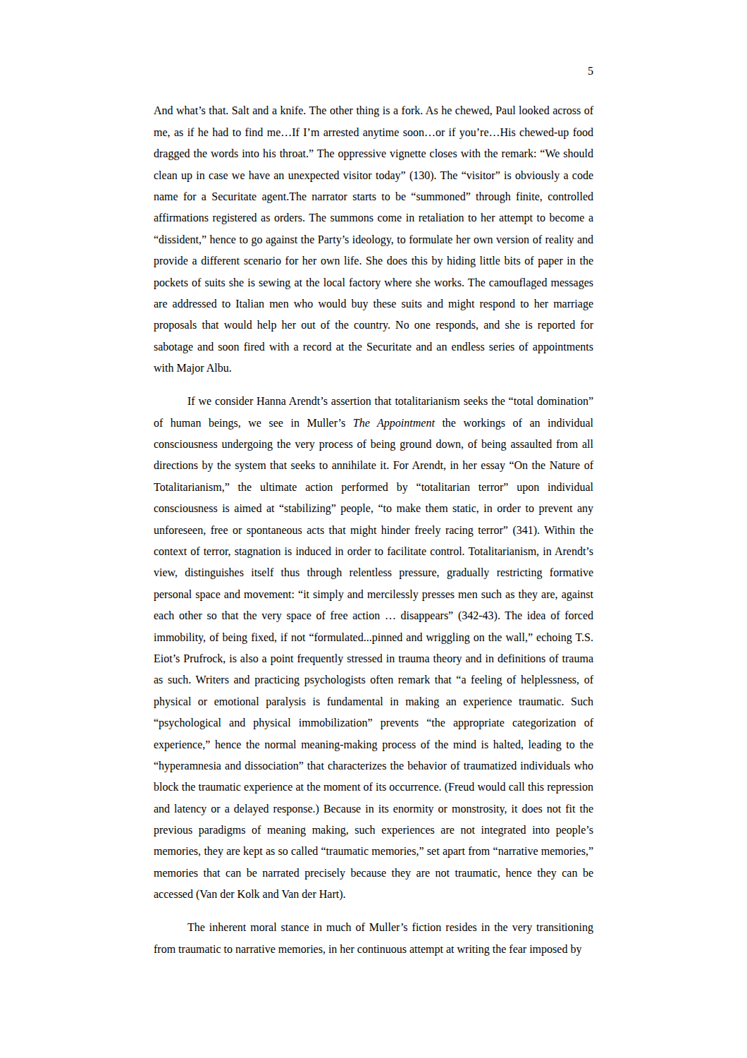5
And what’s that. Salt and a knife. The other thing is a fork. As he chewed, Paul looked across of me, as if he had to find me…If I’m arrested anytime soon…or if you’re…His chewed-up food dragged the words into his throat.” The oppressive vignette closes with the remark: “We should clean up in case we have an unexpected visitor today” (130). The “visitor” is obviously a code name for a Securitate agent.The narrator starts to be “summoned” through finite, controlled affirmations registered as orders. The summons come in retaliation to her attempt to become a “dissident,” hence to go against the Party’s ideology, to formulate her own version of reality and provide a different scenario for her own life. She does this by hiding little bits of paper in the pockets of suits she is sewing at the local factory where she works. The camouflaged messages are addressed to Italian men who would buy these suits and might respond to her marriage proposals that would help her out of the country. No one responds, and she is reported for sabotage and soon fired with a record at the Securitate and an endless series of appointments with Major Albu.
If we consider Hanna Arendt’s assertion that totalitarianism seeks the “total domination” of human beings, we see in Muller’s The Appointment the workings of an individual consciousness undergoing the very process of being ground down, of being assaulted from all directions by the system that seeks to annihilate it. For Arendt, in her essay “On the Nature of Totalitarianism,” the ultimate action performed by “totalitarian terror” upon individual consciousness is aimed at “stabilizing” people, “to make them static, in order to prevent any unforeseen, free or spontaneous acts that might hinder freely racing terror” (341). Within the context of terror, stagnation is induced in order to facilitate control. Totalitarianism, in Arendt’s view, distinguishes itself thus through relentless pressure, gradually restricting formative personal space and movement: “it simply and mercilessly presses men such as they are, against each other so that the very space of free action … disappears” (342-43). The idea of forced immobility, of being fixed, if not “formulated...pinned and wriggling on the wall,” echoing T.S. Eiot’s Prufrock, is also a point frequently stressed in trauma theory and in definitions of trauma as such. Writers and practicing psychologists often remark that “a feeling of helplessness, of physical or emotional paralysis is fundamental in making an experience traumatic. Such “psychological and physical immobilization” prevents “the appropriate categorization of experience,” hence the normal meaning-making process of the mind is halted, leading to the “hyperamnesia and dissociation” that characterizes the behavior of traumatized individuals who block the traumatic experience at the moment of its occurrence. (Freud would call this repression and latency or a delayed response.) Because in its enormity or monstrosity, it does not fit the previous paradigms of meaning making, such experiences are not integrated into people’s memories, they are kept as so called “traumatic memories,” set apart from “narrative memories,” memories that can be narrated precisely because they are not traumatic, hence they can be accessed (Van der Kolk and Van der Hart).
The inherent moral stance in much of Muller’s fiction resides in the very transitioning from traumatic to narrative memories, in her continuous attempt at writing the fear imposed by